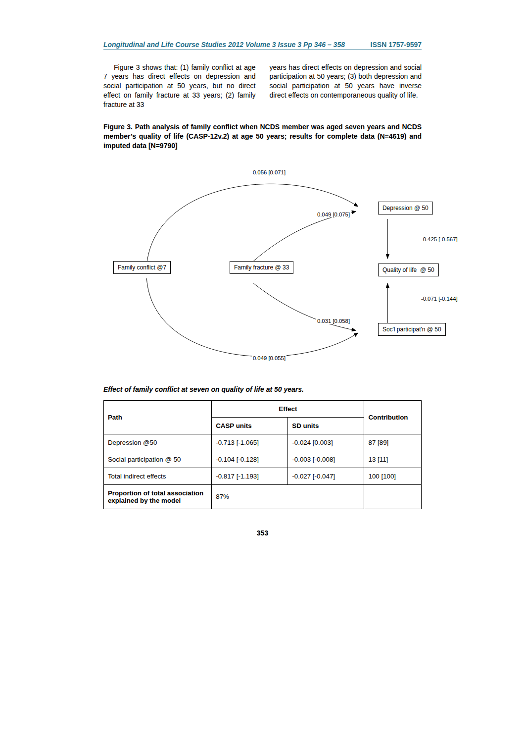Longitudinal and Life Course Studies 2012 Volume 3 Issue 3 Pp 346 – 358 ISSN 1757-9597
Figure 3 shows that: (1) family conflict at age 7 years has direct effects on depression and social participation at 50 years, but no direct effect on family fracture at 33 years; (2) family fracture at 33
years has direct effects on depression and social participation at 50 years; (3) both depression and social participation at 50 years have inverse direct effects on contemporaneous quality of life.
Figure 3. Path analysis of family conflict when NCDS member was aged seven years and NCDS member’s quality of life (CASP-12v.2) at age 50 years; results for complete data (N=4619) and imputed data [N=9790]
Family conflict @7
Family fracture @ 33
Depression @ 50
Quality of life @ 50
Soc'l participat'n @ 50
0.056 [0.071]
0.049 [0.075]
-0.425 [-0.567]
-0.071 [-0.144]
0.031 [0.058]
0.049 [0.055]
Effect of family conflict at seven on quality of life at 50 years.
| Path | Effect | Contribution |
| --- | --- | --- |
| CASP units | SD units |
| Depression @50 | -0.713 [-1.065] | -0.024 [0.003] | 87 [89] |
| Social participation @ 50 | -0.104 [-0.128] | -0.003 [-0.008] | 13 [11] |
| Total indirect effects | -0.817 [-1.193] | -0.027 [-0.047] | 100 [100] |
| Proportion of total association explained by the model | 87% | |
353